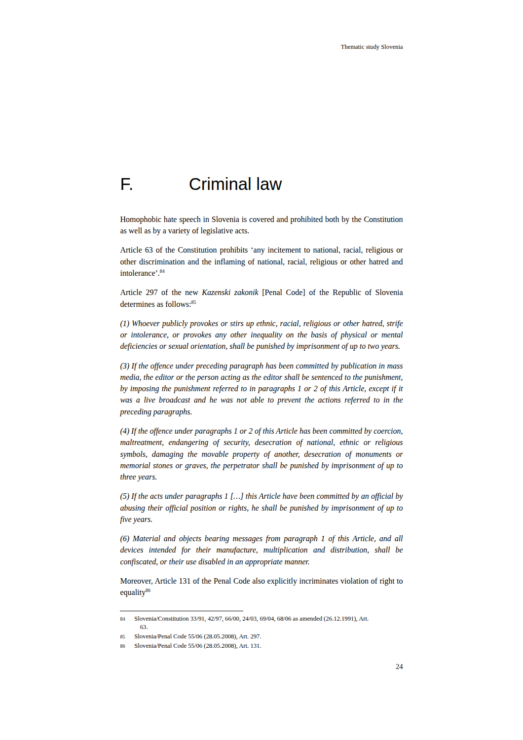Thematic study Slovenia
F. Criminal law
Homophobic hate speech in Slovenia is covered and prohibited both by the Constitution as well as by a variety of legislative acts.
Article 63 of the Constitution prohibits ‘any incitement to national, racial, religious or other discrimination and the inflaming of national, racial, religious or other hatred and intolerance’.84
Article 297 of the new Kazenski zakonik [Penal Code] of the Republic of Slovenia determines as follows:85
(1) Whoever publicly provokes or stirs up ethnic, racial, religious or other hatred, strife or intolerance, or provokes any other inequality on the basis of physical or mental deficiencies or sexual orientation, shall be punished by imprisonment of up to two years.
(3) If the offence under preceding paragraph has been committed by publication in mass media, the editor or the person acting as the editor shall be sentenced to the punishment, by imposing the punishment referred to in paragraphs 1 or 2 of this Article, except if it was a live broadcast and he was not able to prevent the actions referred to in the preceding paragraphs.
(4) If the offence under paragraphs 1 or 2 of this Article has been committed by coercion, maltreatment, endangering of security, desecration of national, ethnic or religious symbols, damaging the movable property of another, desecration of monuments or memorial stones or graves, the perpetrator shall be punished by imprisonment of up to three years.
(5) If the acts under paragraphs 1 […] this Article have been committed by an official by abusing their official position or rights, he shall be punished by imprisonment of up to five years.
(6) Material and objects bearing messages from paragraph 1 of this Article, and all devices intended for their manufacture, multiplication and distribution, shall be confiscated, or their use disabled in an appropriate manner.
Moreover, Article 131 of the Penal Code also explicitly incriminates violation of right to equality86
84
Slovenia/Constitution 33/91, 42/97, 66/00, 24/03, 69/04, 68/06 as amended (26.12.1991), Art.63.
85
Slovenia/Penal Code 55/06 (28.05.2008), Art. 297.
86
Slovenia/Penal Code 55/06 (28.05.2008), Art. 131.
24